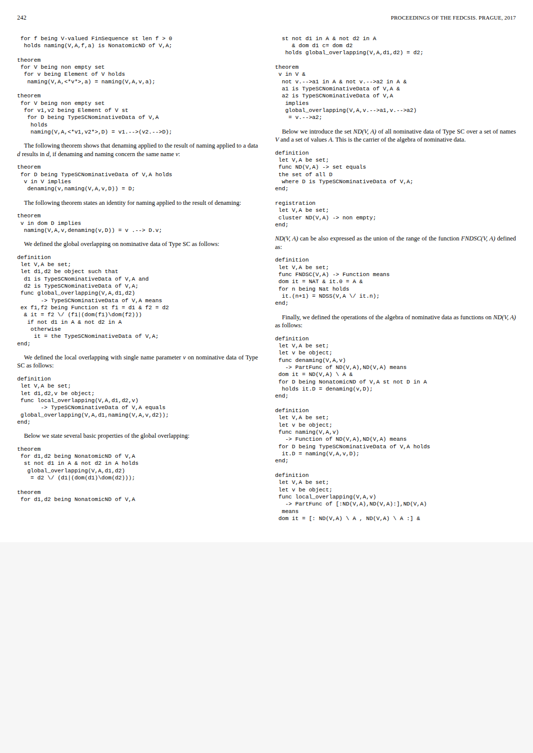242 Proceedings of the FedCSIS. Prague, 2017
 for f being V-valued FinSequence st len f > 0
  holds naming(V,A,f,a) is NonatomicND of V,A;

theorem
 for V being non empty set
  for v being Element of V holds
   naming(V,A,<*v*>,a) = naming(V,A,v,a);

theorem
 for V being non empty set
  for v1,v2 being Element of V st
   for D being TypeSCNominativeData of V,A
    holds
    naming(V,A,<*v1,v2*>,D) = v1.-->(v2.-->D);
The following theorem shows that denaming applied to the result of naming applied to a data d results in d, if denaming and naming concern the same name v:
theorem
 for D being TypeSCNominativeData of V,A holds
  v in V implies
   denaming(v,naming(V,A,v,D)) = D;
The following theorem states an identity for naming applied to the result of denaming:
theorem
 v in dom D implies
  naming(V,A,v,denaming(v,D)) = v .--> D.v;
We defined the global overlapping on nominative data of Type SC as follows:
definition
 let V,A be set;
 let d1,d2 be object such that
  d1 is TypeSCNominativeData of V,A and
  d2 is TypeSCNominativeData of V,A;
 func global_overlapping(V,A,d1,d2)
       -> TypeSCNominativeData of V,A means
 ex f1,f2 being Function st f1 = d1 & f2 = d2
  & it = f2 \/ (f1|(dom(f1)\dom(f2)))
   if not d1 in A & not d2 in A
    otherwise
     it = the TypeSCNominativeData of V,A;
end;
We defined the local overlapping with single name parameter v on nominative data of Type SC as follows:
definition
 let V,A be set;
 let d1,d2,v be object;
 func local_overlapping(V,A,d1,d2,v)
       -> TypeSCNominativeData of V,A equals
 global_overlapping(V,A,d1,naming(V,A,v,d2));
end;
Below we state several basic properties of the global overlapping:
theorem
 for d1,d2 being NonatomicND of V,A
  st not d1 in A & not d2 in A holds
   global_overlapping(V,A,d1,d2)
    = d2 \/ (d1|(dom(d1)\dom(d2)));

theorem
 for d1,d2 being NonatomicND of V,A
  st not d1 in A & not d2 in A
     & dom d1 c= dom d2
   holds global_overlapping(V,A,d1,d2) = d2;

theorem
 v in V &
  not v.-->a1 in A & not v.-->a2 in A &
  a1 is TypeSCNominativeData of V,A &
  a2 is TypeSCNominativeData of V,A
   implies
   global_overlapping(V,A,v.-->a1,v.-->a2)
    = v.-->a2;
Below we introduce the set ND(V, A) of all nominative data of Type SC over a set of names V and a set of values A. This is the carrier of the algebra of nominative data.
definition
 let V,A be set;
 func ND(V,A) -> set equals
 the set of all D
  where D is TypeSCNominativeData of V,A;
end;

registration
 let V,A be set;
 cluster ND(V,A) -> non empty;
end;
ND(V, A) can be also expressed as the union of the range of the function FNDSC(V, A) defined as:
definition
 let V,A be set;
 func FNDSC(V,A) -> Function means
 dom it = NAT & it.0 = A &
 for n being Nat holds
  it.(n+1) = NDSS(V,A \/ it.n);
end;
Finally, we defined the operations of the algebra of nominative data as functions on ND(V, A) as follows:
definition
 let V,A be set;
 let v be object;
 func denaming(V,A,v)
   -> PartFunc of ND(V,A),ND(V,A) means
 dom it = ND(V,A) \ A &
 for D being NonatomicND of V,A st not D in A
  holds it.D = denaming(v,D);
end;

definition
 let V,A be set;
 let v be object;
 func naming(V,A,v)
   -> Function of ND(V,A),ND(V,A) means
 for D being TypeSCNominativeData of V,A holds
  it.D = naming(V,A,v,D);
end;

definition
 let V,A be set;
 let v be object;
 func local_overlapping(V,A,v)
   -> PartFunc of [:ND(V,A),ND(V,A):],ND(V,A)
  means
 dom it = [: ND(V,A) \ A , ND(V,A) \ A :] &